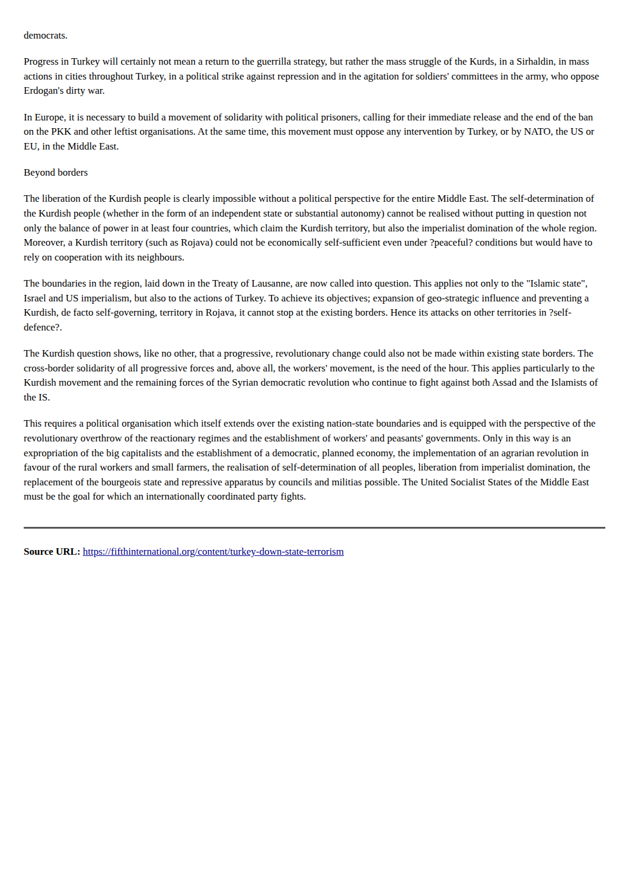democrats.
Progress in Turkey will certainly not mean a return to the guerrilla strategy, but rather the mass struggle of the Kurds, in a Sirhaldin, in mass actions in cities throughout Turkey, in a political strike against repression and in the agitation for soldiers' committees in the army, who oppose Erdogan's dirty war.
In Europe, it is necessary to build a movement of solidarity with political prisoners, calling for their immediate release and the end of the ban on the PKK and other leftist organisations. At the same time, this movement must oppose any intervention by Turkey, or by NATO, the US or EU, in the Middle East.
Beyond borders
The liberation of the Kurdish people is clearly impossible without a political perspective for the entire Middle East. The self-determination of the Kurdish people (whether in the form of an independent state or substantial autonomy) cannot be realised without putting in question not only the balance of power in at least four countries, which claim the Kurdish territory, but also the imperialist domination of the whole region. Moreover, a Kurdish territory (such as Rojava) could not be economically self-sufficient even under ?peaceful? conditions but would have to rely on cooperation with its neighbours.
The boundaries in the region, laid down in the Treaty of Lausanne, are now called into question. This applies not only to the "Islamic state", Israel and US imperialism, but also to the actions of Turkey. To achieve its objectives; expansion of geo-strategic influence and preventing a Kurdish, de facto self-governing, territory in Rojava, it cannot stop at the existing borders. Hence its attacks on other territories in ?self-defence?.
The Kurdish question shows, like no other, that a progressive, revolutionary change could also not be made within existing state borders. The cross-border solidarity of all progressive forces and, above all, the workers' movement, is the need of the hour. This applies particularly to the Kurdish movement and the remaining forces of the Syrian democratic revolution who continue to fight against both Assad and the Islamists of the IS.
This requires a political organisation which itself extends over the existing nation-state boundaries and is equipped with the perspective of the revolutionary overthrow of the reactionary regimes and the establishment of workers' and peasants' governments. Only in this way is an expropriation of the big capitalists and the establishment of a democratic, planned economy, the implementation of an agrarian revolution in favour of the rural workers and small farmers, the realisation of self-determination of all peoples, liberation from imperialist domination, the replacement of the bourgeois state and repressive apparatus by councils and militias possible. The United Socialist States of the Middle East must be the goal for which an internationally coordinated party fights.
Source URL: https://fifthinternational.org/content/turkey-down-state-terrorism